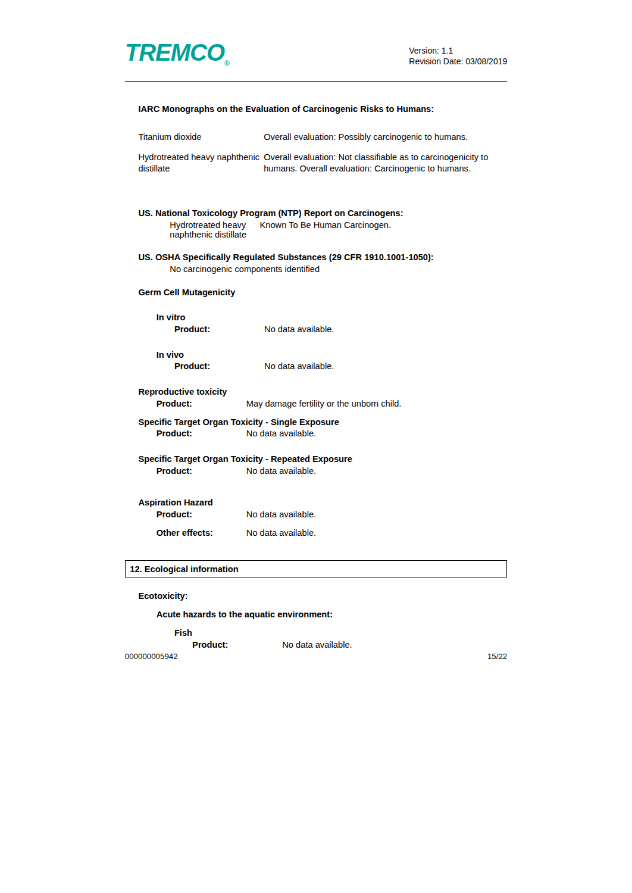TREMCO®
Version: 1.1
Revision Date: 03/08/2019
IARC Monographs on the Evaluation of Carcinogenic Risks to Humans:
| Titanium dioxide | Overall evaluation: Possibly carcinogenic to humans. |
| Hydrotreated heavy naphthenic distillate | Overall evaluation: Not classifiable as to carcinogenicity to humans. Overall evaluation: Carcinogenic to humans. |
US. National Toxicology Program (NTP) Report on Carcinogens:
Hydrotreated heavy naphthenic distillate
Known To Be Human Carcinogen.
US. OSHA Specifically Regulated Substances (29 CFR 1910.1001-1050):
No carcinogenic components identified
Germ Cell Mutagenicity
In vitro
Product:
No data available.
In vivo
Product:
No data available.
Reproductive toxicity
Product:
May damage fertility or the unborn child.
Specific Target Organ Toxicity - Single Exposure
Product:
No data available.
Specific Target Organ Toxicity - Repeated Exposure
Product:
No data available.
Aspiration Hazard
Product:
No data available.
Other effects:
No data available.
12. Ecological information
Ecotoxicity:
Acute hazards to the aquatic environment:
Fish
Product:
No data available.
000000005942
15/22